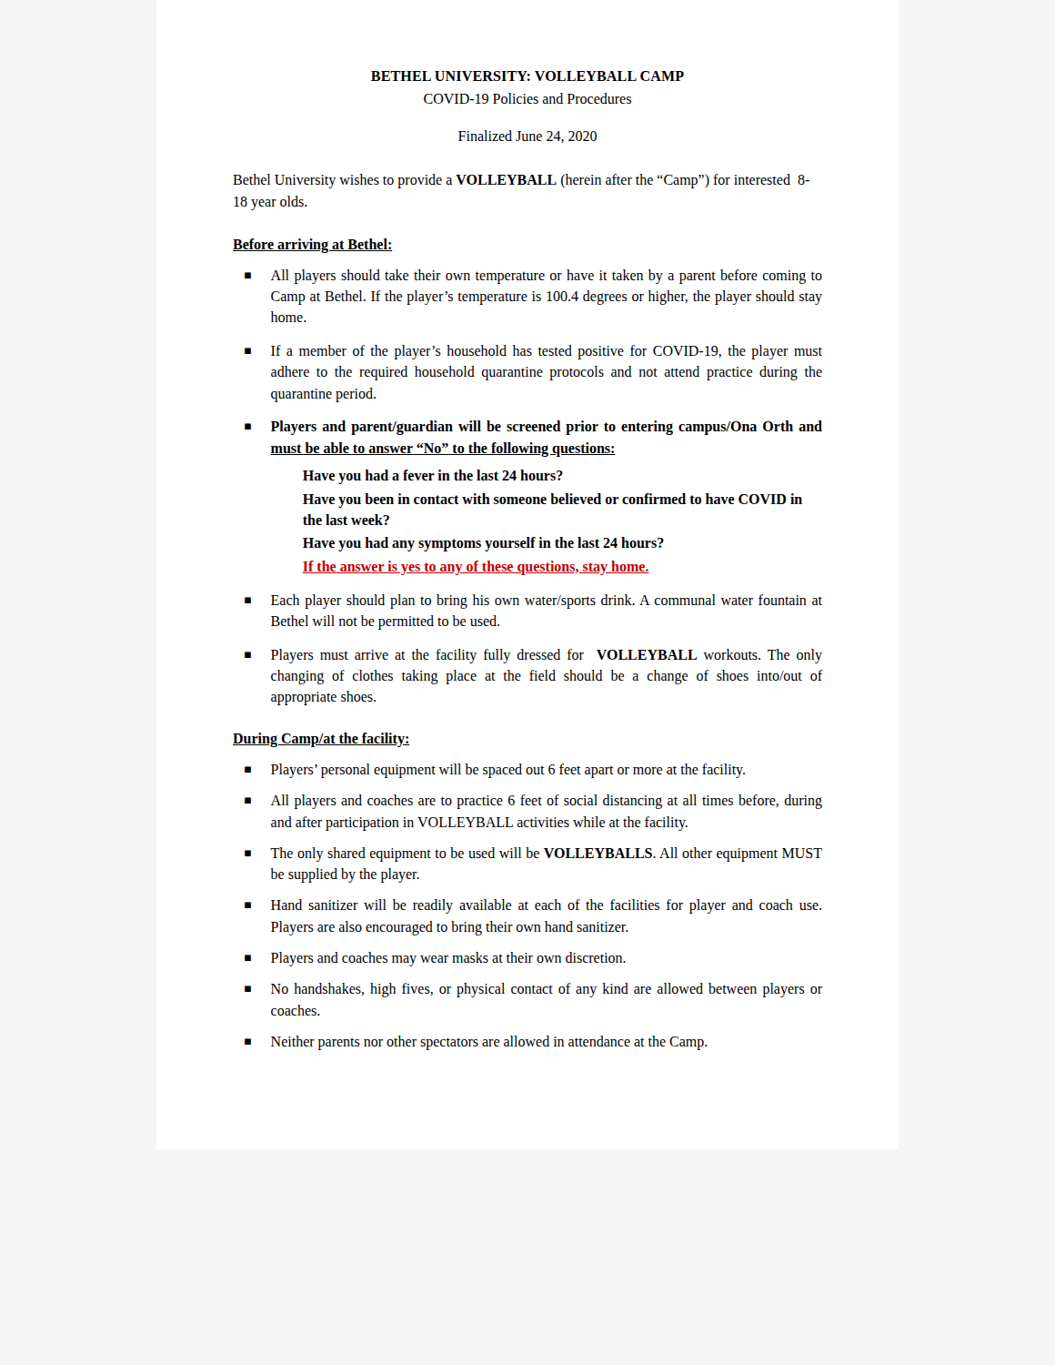BETHEL UNIVERSITY: VOLLEYBALL CAMP
COVID-19 Policies and Procedures
Finalized June 24, 2020
Bethel University wishes to provide a VOLLEYBALL (herein after the “Camp”) for interested 8-18 year olds.
Before arriving at Bethel:
All players should take their own temperature or have it taken by a parent before coming to Camp at Bethel. If the player’s temperature is 100.4 degrees or higher, the player should stay home.
If a member of the player’s household has tested positive for COVID-19, the player must adhere to the required household quarantine protocols and not attend practice during the quarantine period.
Players and parent/guardian will be screened prior to entering campus/Ona Orth and must be able to answer “No” to the following questions:
Have you had a fever in the last 24 hours?
Have you been in contact with someone believed or confirmed to have COVID in the last week?
Have you had any symptoms yourself in the last 24 hours?
If the answer is yes to any of these questions, stay home.
Each player should plan to bring his own water/sports drink. A communal water fountain at Bethel will not be permitted to be used.
Players must arrive at the facility fully dressed for VOLLEYBALL workouts. The only changing of clothes taking place at the field should be a change of shoes into/out of appropriate shoes.
During Camp/at the facility:
Players’ personal equipment will be spaced out 6 feet apart or more at the facility.
All players and coaches are to practice 6 feet of social distancing at all times before, during and after participation in VOLLEYBALL activities while at the facility.
The only shared equipment to be used will be VOLLEYBALLS. All other equipment MUST be supplied by the player.
Hand sanitizer will be readily available at each of the facilities for player and coach use. Players are also encouraged to bring their own hand sanitizer.
Players and coaches may wear masks at their own discretion.
No handshakes, high fives, or physical contact of any kind are allowed between players or coaches.
Neither parents nor other spectators are allowed in attendance at the Camp.